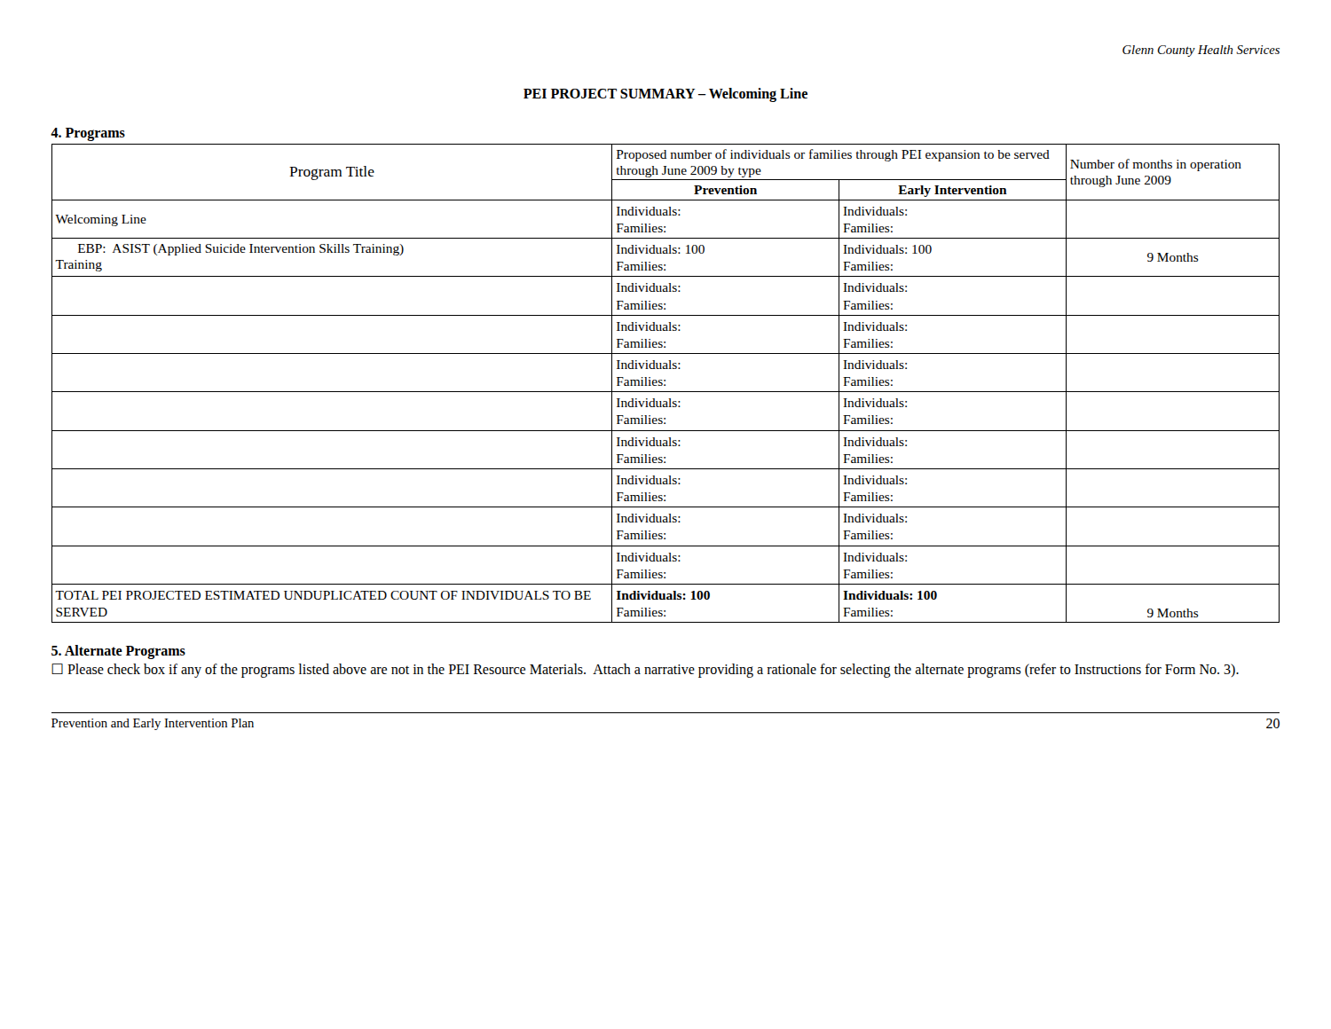Glenn County Health Services
PEI PROJECT SUMMARY – Welcoming Line
4. Programs
| Program Title | Proposed number of individuals or families through PEI expansion to be served through June 2009 by type | Number of months in operation through June 2009 |
| --- | --- | --- |
| Prevention | Early Intervention |
| Welcoming Line | Individuals: Families: | Individuals: Families: | |
| EBP: ASIST (Applied Suicide Intervention Skills Training) Training | Individuals: 100 Families: | Individuals: 100 Families: | 9 Months |
| | Individuals: Families: | Individuals: Families: | |
| | Individuals: Families: | Individuals: Families: | |
| | Individuals: Families: | Individuals: Families: | |
| | Individuals: Families: | Individuals: Families: | |
| | Individuals: Families: | Individuals: Families: | |
| | Individuals: Families: | Individuals: Families: | |
| | Individuals: Families: | Individuals: Families: | |
| | Individuals: Families: | Individuals: Families: | |
| TOTAL PEI PROJECTED ESTIMATED UNDUPLICATED COUNT OF INDIVIDUALS TO BE SERVED | Individuals: 100 Families: | Individuals: 100 Families: | 9 Months |
5. Alternate Programs
☐ Please check box if any of the programs listed above are not in the PEI Resource Materials. Attach a narrative providing a rationale for selecting the alternate programs (refer to Instructions for Form No. 3).
Prevention and Early Intervention Plan 20